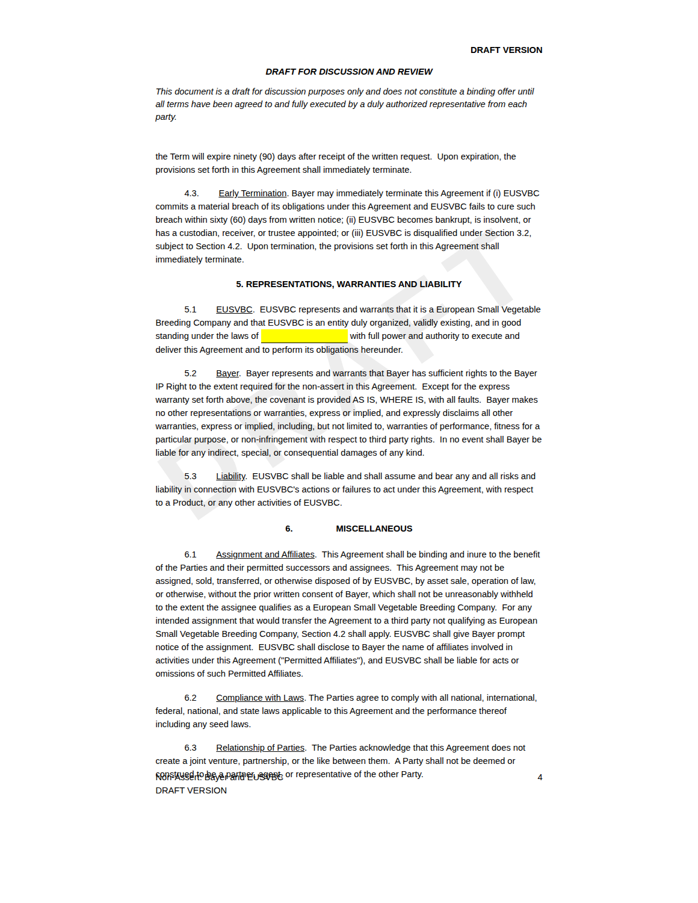DRAFT
DRAFT VERSION
DRAFT FOR DISCUSSION AND REVIEW
This document is a draft for discussion purposes only and does not constitute a binding offer until all terms have been agreed to and fully executed by a duly authorized representative from each party.
the Term will expire ninety (90) days after receipt of the written request. Upon expiration, the provisions set forth in this Agreement shall immediately terminate.
4.3. Early Termination. Bayer may immediately terminate this Agreement if (i) EUSVBC commits a material breach of its obligations under this Agreement and EUSVBC fails to cure such breach within sixty (60) days from written notice; (ii) EUSVBC becomes bankrupt, is insolvent, or has a custodian, receiver, or trustee appointed; or (iii) EUSVBC is disqualified under Section 3.2, subject to Section 4.2. Upon termination, the provisions set forth in this Agreement shall immediately terminate.
5. REPRESENTATIONS, WARRANTIES AND LIABILITY
5.1 EUSVBC. EUSVBC represents and warrants that it is a European Small Vegetable Breeding Company and that EUSVBC is an entity duly organized, validly existing, and in good standing under the laws of with full power and authority to execute and deliver this Agreement and to perform its obligations hereunder.
5.2 Bayer. Bayer represents and warrants that Bayer has sufficient rights to the Bayer IP Right to the extent required for the non-assert in this Agreement. Except for the express warranty set forth above, the covenant is provided AS IS, WHERE IS, with all faults. Bayer makes no other representations or warranties, express or implied, and expressly disclaims all other warranties, express or implied, including, but not limited to, warranties of performance, fitness for a particular purpose, or non-infringement with respect to third party rights. In no event shall Bayer be liable for any indirect, special, or consequential damages of any kind.
5.3 Liability. EUSVBC shall be liable and shall assume and bear any and all risks and liability in connection with EUSVBC's actions or failures to act under this Agreement, with respect to a Product, or any other activities of EUSVBC.
6. MISCELLANEOUS
6.1 Assignment and Affiliates. This Agreement shall be binding and inure to the benefit of the Parties and their permitted successors and assignees. This Agreement may not be assigned, sold, transferred, or otherwise disposed of by EUSVBC, by asset sale, operation of law, or otherwise, without the prior written consent of Bayer, which shall not be unreasonably withheld to the extent the assignee qualifies as a European Small Vegetable Breeding Company. For any intended assignment that would transfer the Agreement to a third party not qualifying as European Small Vegetable Breeding Company, Section 4.2 shall apply. EUSVBC shall give Bayer prompt notice of the assignment. EUSVBC shall disclose to Bayer the name of affiliates involved in activities under this Agreement ("Permitted Affiliates"), and EUSVBC shall be liable for acts or omissions of such Permitted Affiliates.
6.2 Compliance with Laws. The Parties agree to comply with all national, international, federal, national, and state laws applicable to this Agreement and the performance thereof including any seed laws.
6.3 Relationship of Parties. The Parties acknowledge that this Agreement does not create a joint venture, partnership, or the like between them. A Party shall not be deemed or construed to be a partner, agent, or representative of the other Party.
Non-Assert: Bayer and EUSVBC
DRAFT VERSION
4